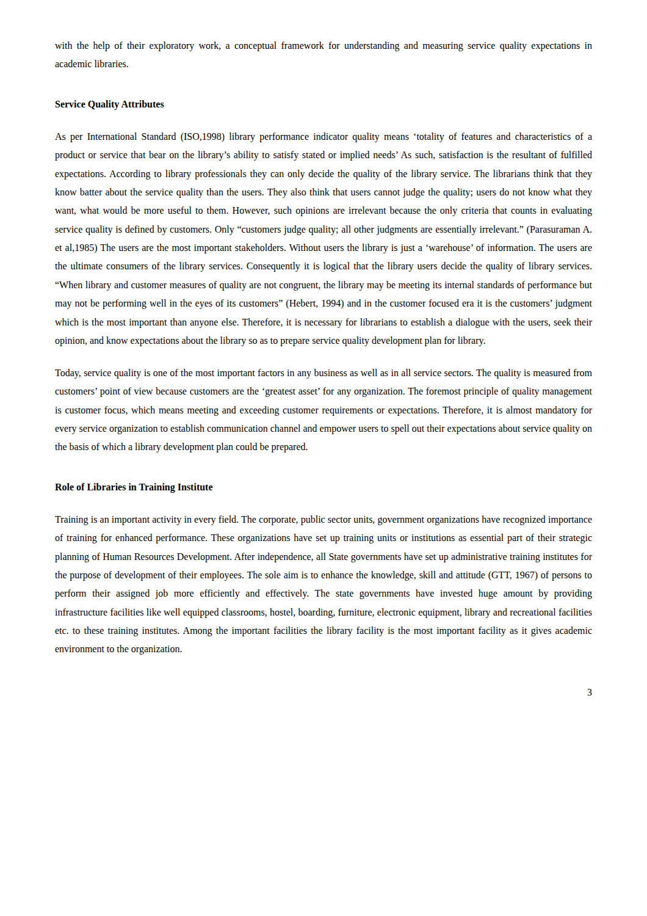with the help of their exploratory work, a conceptual framework for understanding and measuring service quality expectations in academic libraries.
Service Quality Attributes
As per International Standard (ISO,1998) library performance indicator quality means ‘totality of features and characteristics of a product or service that bear on the library’s ability to satisfy stated or implied needs’ As such, satisfaction is the resultant of fulfilled expectations. According to library professionals they can only decide the quality of the library service. The librarians think that they know batter about the service quality than the users. They also think that users cannot judge the quality; users do not know what they want, what would be more useful to them. However, such opinions are irrelevant because the only criteria that counts in evaluating service quality is defined by customers. Only “customers judge quality; all other judgments are essentially irrelevant.” (Parasuraman A. et al,1985) The users are the most important stakeholders. Without users the library is just a ‘warehouse’ of information. The users are the ultimate consumers of the library services. Consequently it is logical that the library users decide the quality of library services. “When library and customer measures of quality are not congruent, the library may be meeting its internal standards of performance but may not be performing well in the eyes of its customers” (Hebert, 1994) and in the customer focused era it is the customers’ judgment which is the most important than anyone else. Therefore, it is necessary for librarians to establish a dialogue with the users, seek their opinion, and know expectations about the library so as to prepare service quality development plan for library.
Today, service quality is one of the most important factors in any business as well as in all service sectors. The quality is measured from customers’ point of view because customers are the ‘greatest asset’ for any organization. The foremost principle of quality management is customer focus, which means meeting and exceeding customer requirements or expectations. Therefore, it is almost mandatory for every service organization to establish communication channel and empower users to spell out their expectations about service quality on the basis of which a library development plan could be prepared.
Role of Libraries in Training Institute
Training is an important activity in every field. The corporate, public sector units, government organizations have recognized importance of training for enhanced performance. These organizations have set up training units or institutions as essential part of their strategic planning of Human Resources Development. After independence, all State governments have set up administrative training institutes for the purpose of development of their employees. The sole aim is to enhance the knowledge, skill and attitude (GTT, 1967) of persons to perform their assigned job more efficiently and effectively. The state governments have invested huge amount by providing infrastructure facilities like well equipped classrooms, hostel, boarding, furniture, electronic equipment, library and recreational facilities etc. to these training institutes. Among the important facilities the library facility is the most important facility as it gives academic environment to the organization.
3